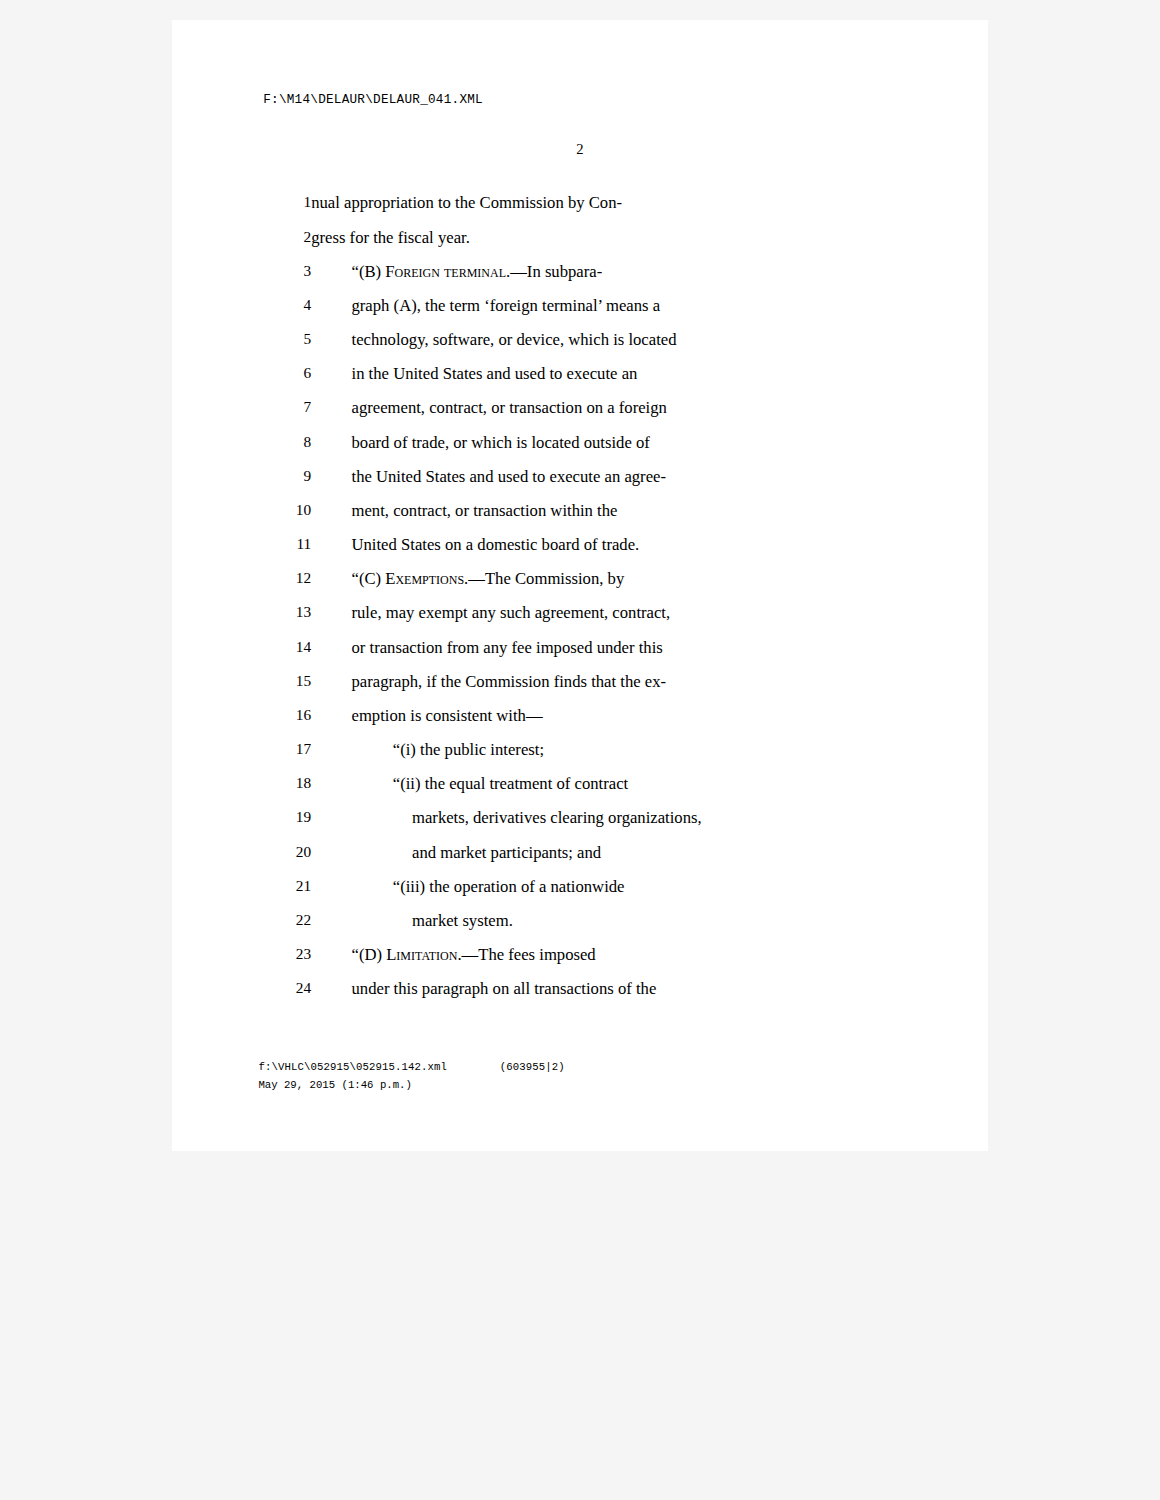F:\M14\DELAUR\DELAUR_041.XML
2
| 1 | nual appropriation to the Commission by Con- |
| 2 | gress for the fiscal year. |
| 3 | “(B) Foreign terminal. —In subpara- |
| 4 | graph (A), the term ‘foreign terminal’ means a |
| 5 | technology, software, or device, which is located |
| 6 | in the United States and used to execute an |
| 7 | agreement, contract, or transaction on a foreign |
| 8 | board of trade, or which is located outside of |
| 9 | the United States and used to execute an agree- |
| 10 | ment, contract, or transaction within the |
| 11 | United States on a domestic board of trade. |
| 12 | “(C) Exemptions. —The Commission, by |
| 13 | rule, may exempt any such agreement, contract, |
| 14 | or transaction from any fee imposed under this |
| 15 | paragraph, if the Commission finds that the ex- |
| 16 | emption is consistent with— |
| 17 | “(i) the public interest; |
| 18 | “(ii) the equal treatment of contract |
| 19 | markets, derivatives clearing organizations, |
| 20 | and market participants; and |
| 21 | “(iii) the operation of a nationwide |
| 22 | market system. |
| 23 | “(D) Limitation. —The fees imposed |
| 24 | under this paragraph on all transactions of the |
f:\VHLC\052915\052915.142.xml (603955|2)
May 29, 2015 (1:46 p.m.)